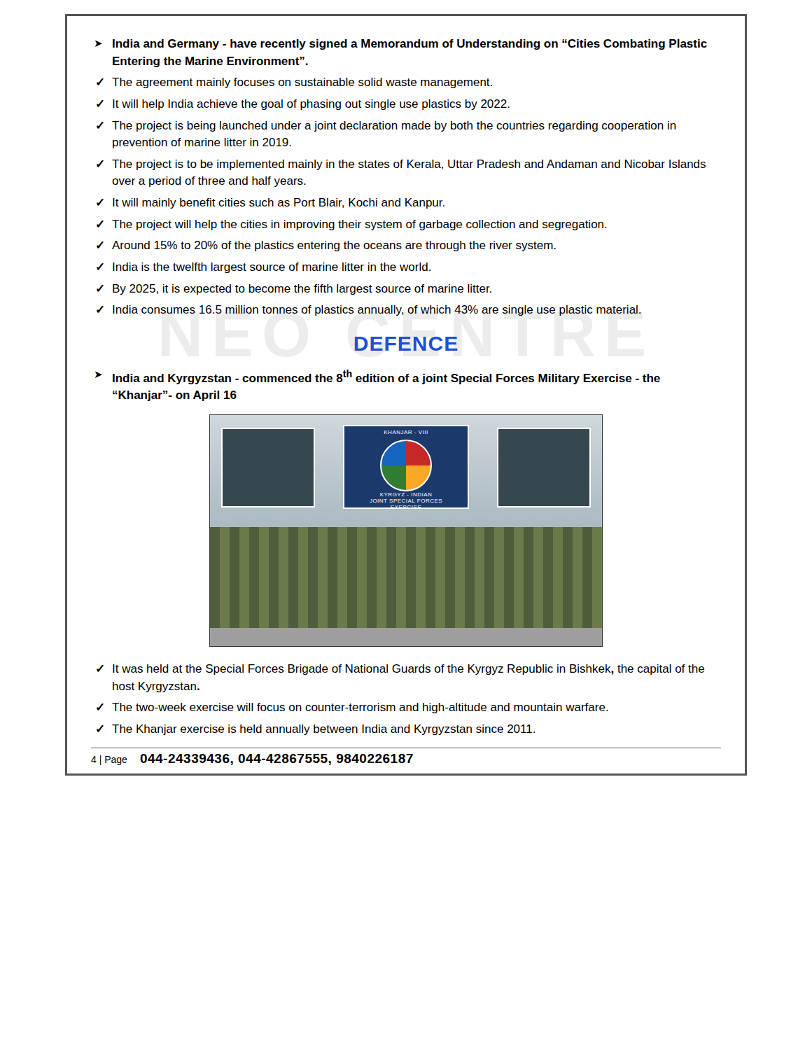NEO CENTRE
India and Germany - have recently signed a Memorandum of Understanding on “Cities Combating Plastic Entering the Marine Environment”.
The agreement mainly focuses on sustainable solid waste management.
It will help India achieve the goal of phasing out single use plastics by 2022.
The project is being launched under a joint declaration made by both the countries regarding cooperation in prevention of marine litter in 2019.
The project is to be implemented mainly in the states of Kerala, Uttar Pradesh and Andaman and Nicobar Islands over a period of three and half years.
It will mainly benefit cities such as Port Blair, Kochi and Kanpur.
The project will help the cities in improving their system of garbage collection and segregation.
Around 15% to 20% of the plastics entering the oceans are through the river system.
India is the twelfth largest source of marine litter in the world.
By 2025, it is expected to become the fifth largest source of marine litter.
India consumes 16.5 million tonnes of plastics annually, of which 43% are single use plastic material.
DEFENCE
India and Kyrgyzstan - commenced the 8th edition of a joint Special Forces Military Exercise - the “Khanjar”- on April 16
KHANJAR - VIII
KYRGYZ - INDIAN
JOINT SPECIAL FORCES
EXERCISE
It was held at the Special Forces Brigade of National Guards of the Kyrgyz Republic in Bishkek, the capital of the host Kyrgyzstan.
The two-week exercise will focus on counter-terrorism and high-altitude and mountain warfare.
The Khanjar exercise is held annually between India and Kyrgyzstan since 2011.
4 | Page 044-24339436, 044-42867555, 9840226187